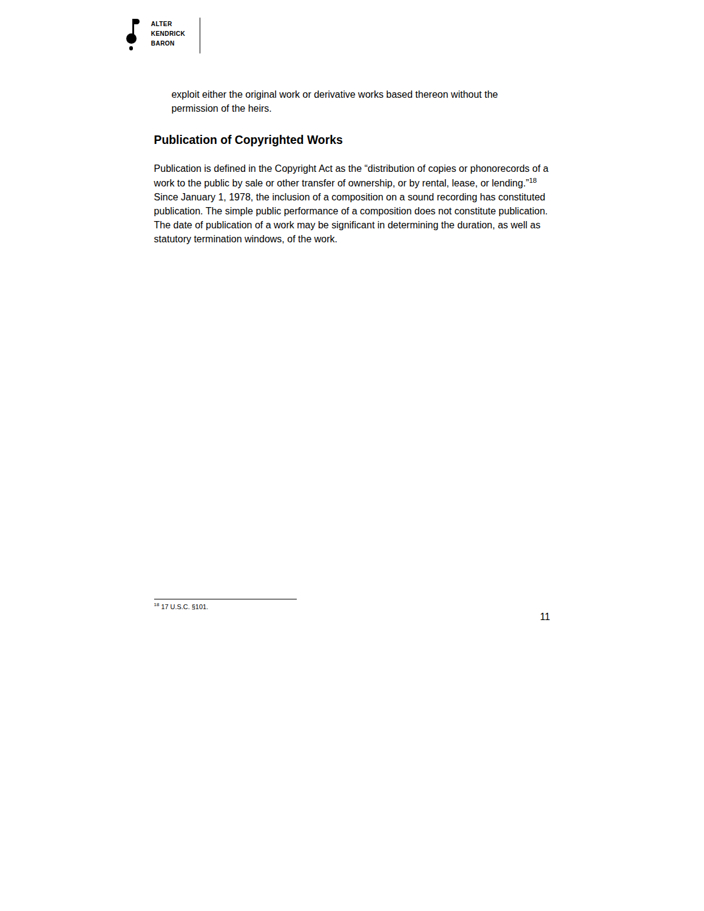ALTER
KENDRICK
BARON
exploit either the original work or derivative works based thereon without the permission of the heirs.
Publication of Copyrighted Works
Publication is defined in the Copyright Act as the “distribution of copies or phonorecords of a work to the public by sale or other transfer of ownership, or by rental, lease, or lending.”18 Since January 1, 1978, the inclusion of a composition on a sound recording has constituted publication. The simple public performance of a composition does not constitute publication. The date of publication of a work may be significant in determining the duration, as well as statutory termination windows, of the work.
18 17 U.S.C. §101.
11